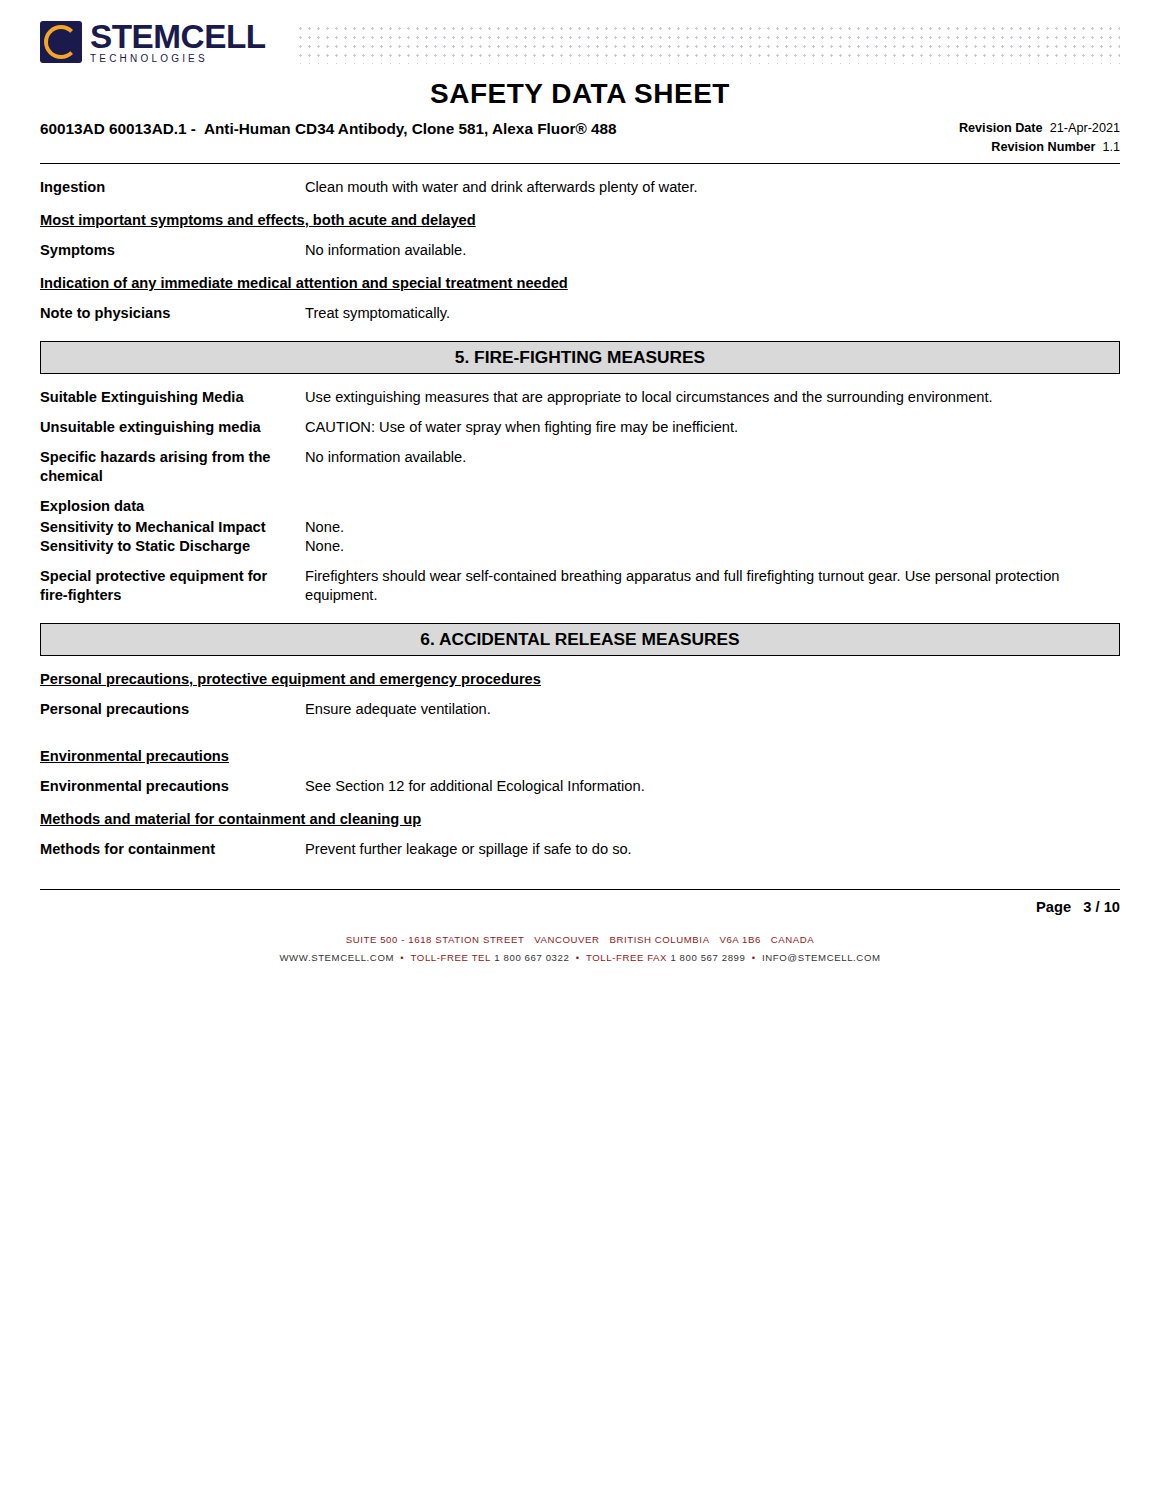STEMCELL
TECHNOLOGIES
SAFETY DATA SHEET
60013AD 60013AD.1 - Anti-Human CD34 Antibody, Clone 581, Alexa Fluor® 488
Revision Date 21-Apr-2021
Revision Number 1.1
Ingestion
Clean mouth with water and drink afterwards plenty of water.
Most important symptoms and effects, both acute and delayed
Symptoms
No information available.
Indication of any immediate medical attention and special treatment needed
Note to physicians
Treat symptomatically.
5. FIRE-FIGHTING MEASURES
Suitable Extinguishing Media
Use extinguishing measures that are appropriate to local circumstances and the surrounding environment.
Unsuitable extinguishing media
CAUTION: Use of water spray when fighting fire may be inefficient.
Specific hazards arising from the chemical
No information available.
Explosion data
Sensitivity to Mechanical Impact
None.
Sensitivity to Static Discharge
None.
Special protective equipment for fire-fighters
Firefighters should wear self-contained breathing apparatus and full firefighting turnout gear. Use personal protection equipment.
6. ACCIDENTAL RELEASE MEASURES
Personal precautions, protective equipment and emergency procedures
Personal precautions
Ensure adequate ventilation.
Environmental precautions
Environmental precautions
See Section 12 for additional Ecological Information.
Methods and material for containment and cleaning up
Methods for containment
Prevent further leakage or spillage if safe to do so.
Page 3 / 10
SUITE 500 - 1618 STATION STREET VANCOUVER BRITISH COLUMBIA V6A 1B6 CANADA
WWW.STEMCELL.COM • TOLL-FREE TEL 1 800 667 0322 • TOLL-FREE FAX 1 800 567 2899 • INFO@STEMCELL.COM